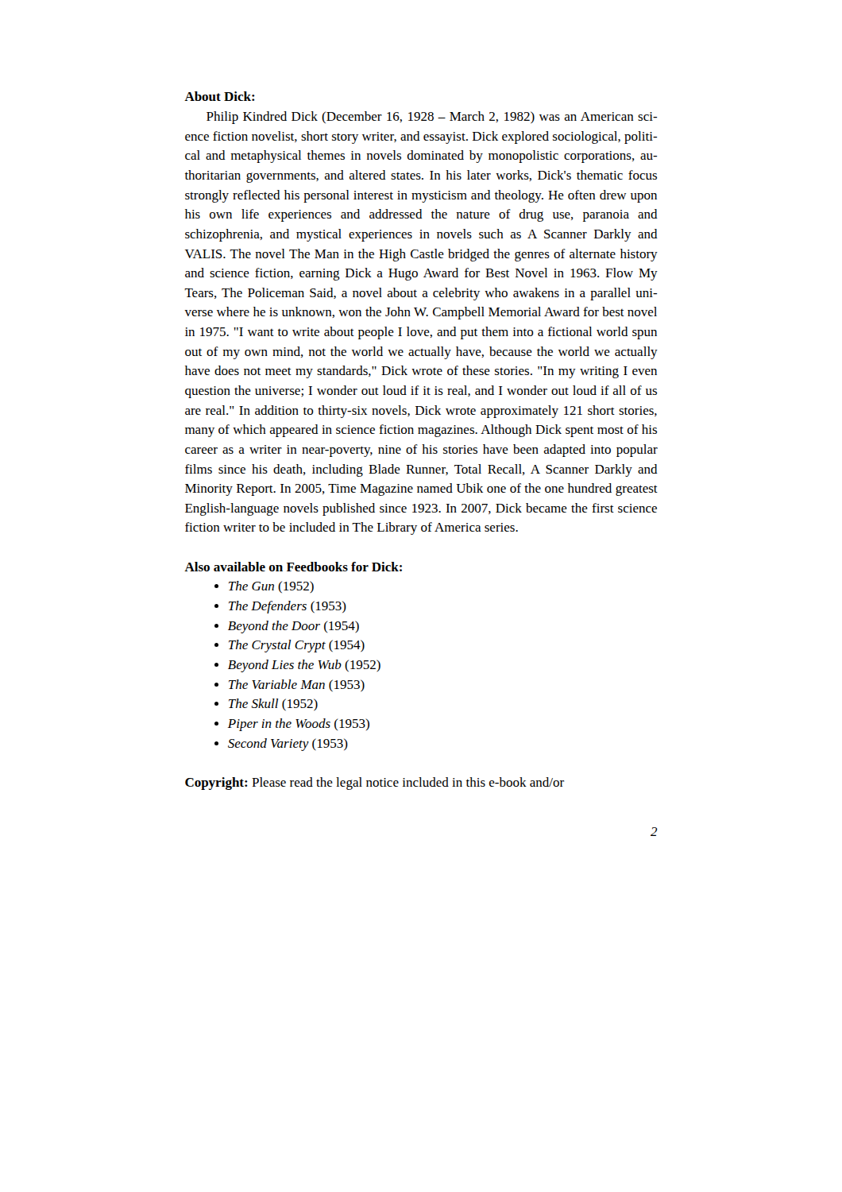About Dick:
Philip Kindred Dick (December 16, 1928 – March 2, 1982) was an American science fiction novelist, short story writer, and essayist. Dick explored sociological, political and metaphysical themes in novels dominated by monopolistic corporations, authoritarian governments, and altered states. In his later works, Dick's thematic focus strongly reflected his personal interest in mysticism and theology. He often drew upon his own life experiences and addressed the nature of drug use, paranoia and schizophrenia, and mystical experiences in novels such as A Scanner Darkly and VALIS. The novel The Man in the High Castle bridged the genres of alternate history and science fiction, earning Dick a Hugo Award for Best Novel in 1963. Flow My Tears, The Policeman Said, a novel about a celebrity who awakens in a parallel universe where he is unknown, won the John W. Campbell Memorial Award for best novel in 1975. "I want to write about people I love, and put them into a fictional world spun out of my own mind, not the world we actually have, because the world we actually have does not meet my standards," Dick wrote of these stories. "In my writing I even question the universe; I wonder out loud if it is real, and I wonder out loud if all of us are real." In addition to thirty-six novels, Dick wrote approximately 121 short stories, many of which appeared in science fiction magazines. Although Dick spent most of his career as a writer in near-poverty, nine of his stories have been adapted into popular films since his death, including Blade Runner, Total Recall, A Scanner Darkly and Minority Report. In 2005, Time Magazine named Ubik one of the one hundred greatest English-language novels published since 1923. In 2007, Dick became the first science fiction writer to be included in The Library of America series.
Also available on Feedbooks for Dick:
The Gun (1952)
The Defenders (1953)
Beyond the Door (1954)
The Crystal Crypt (1954)
Beyond Lies the Wub (1952)
The Variable Man (1953)
The Skull (1952)
Piper in the Woods (1953)
Second Variety (1953)
Copyright: Please read the legal notice included in this e-book and/or
2